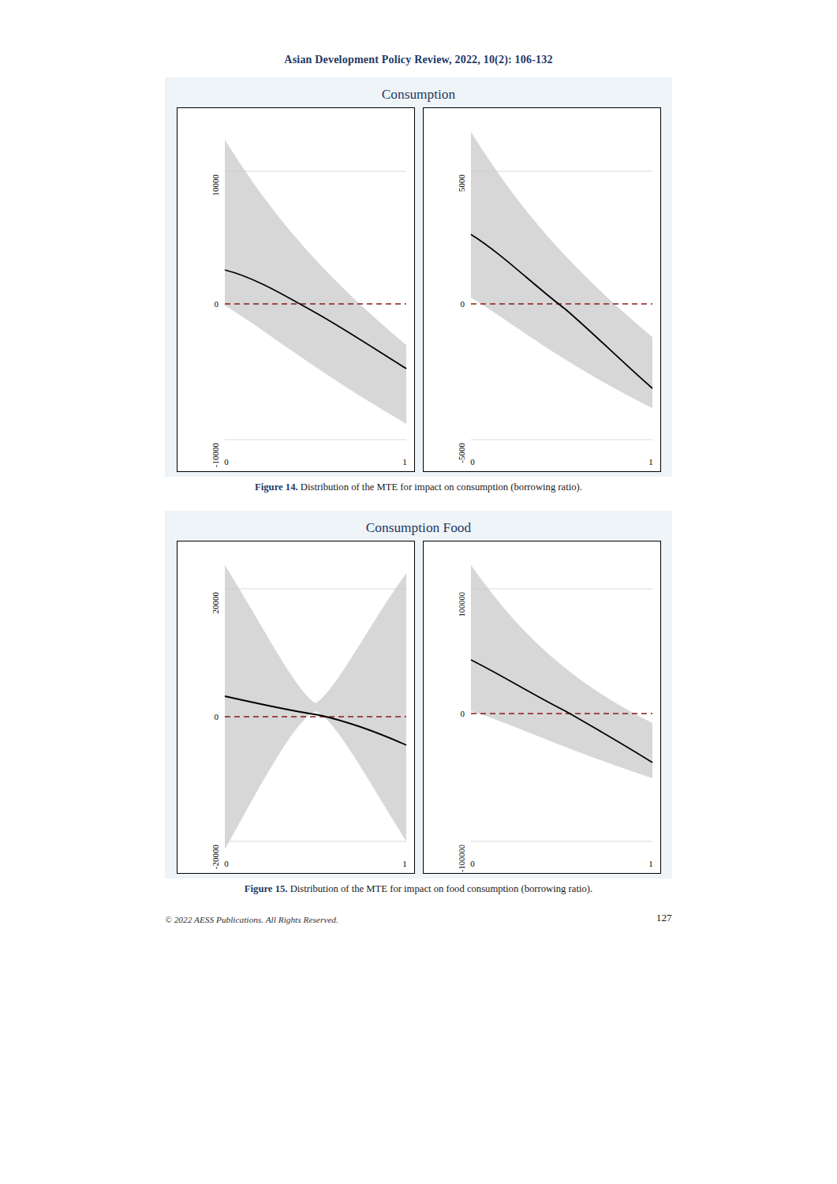Asian Development Policy Review, 2022, 10(2): 106-132
Consumption
10000 0 -10000 0 1
5000 0 -5000 0 1
Figure 14. Distribution of the MTE for impact on consumption (borrowing ratio).
Consumption Food
20000 0 -20000 0 1
100000 0 -100000 0 1
Figure 15. Distribution of the MTE for impact on food consumption (borrowing ratio).
© 2022 AESS Publications. All Rights Reserved.
127